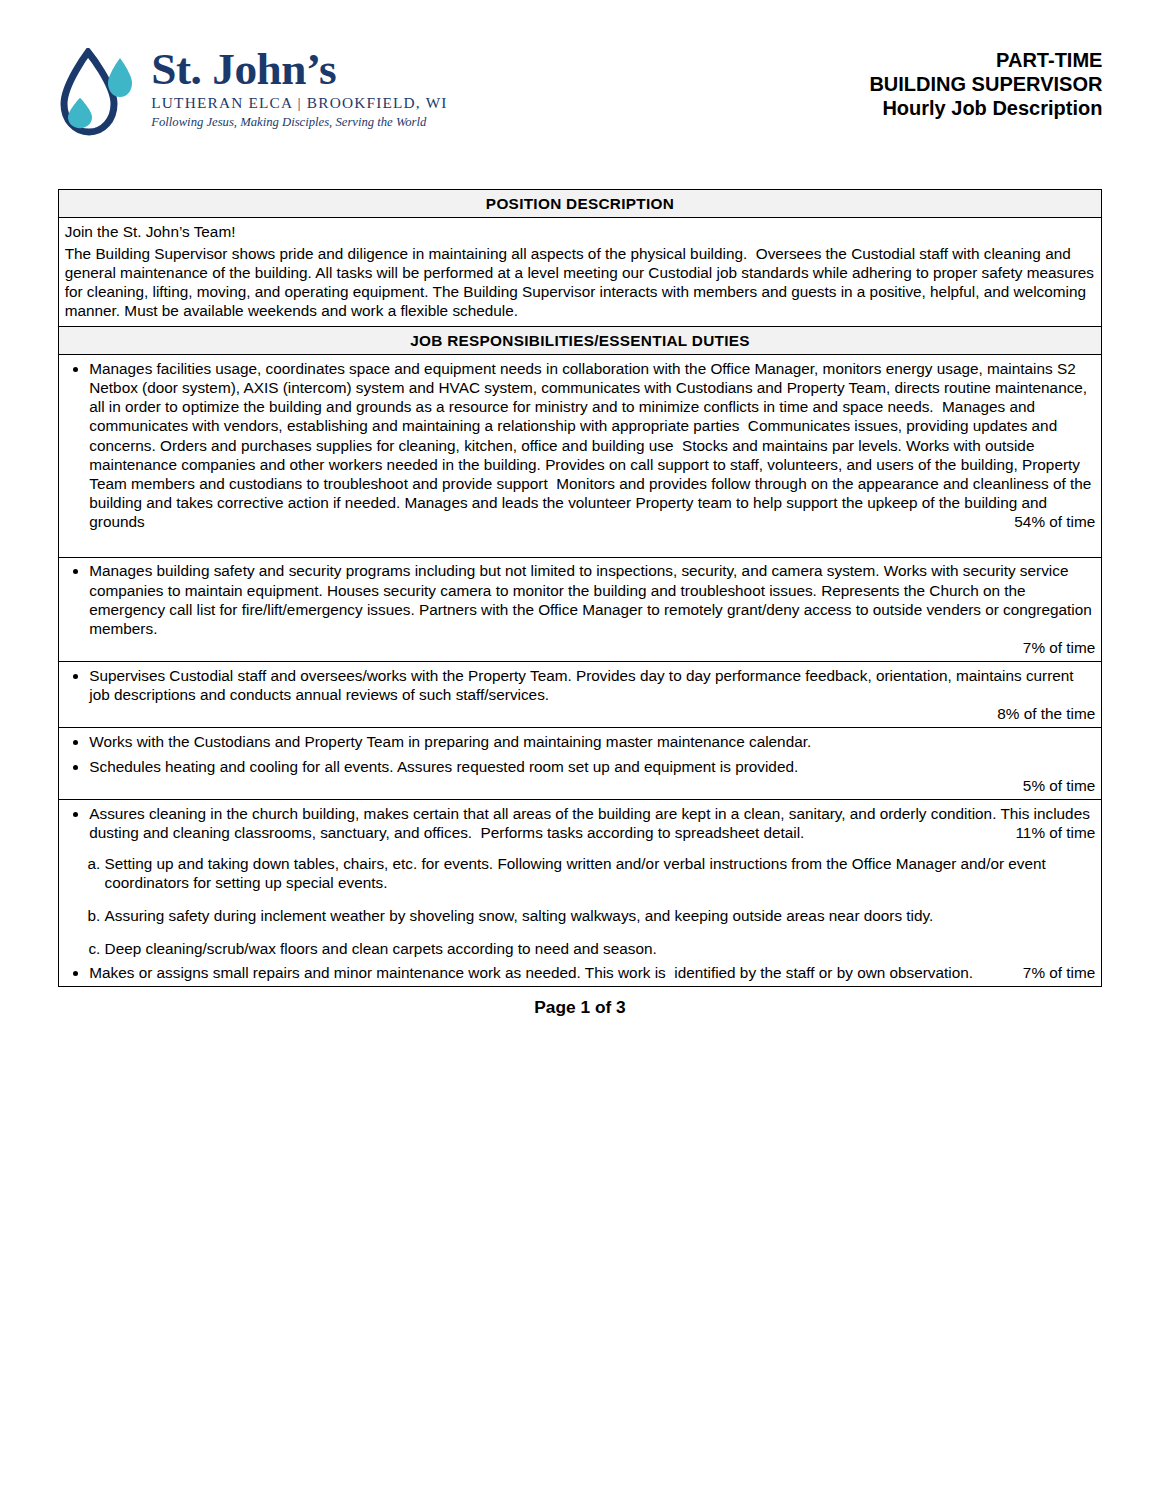St. John’s
LUTHERAN ELCA | BROOKFIELD, WI
Following Jesus, Making Disciples, Serving the World
PART-TIME
BUILDING SUPERVISOR
Hourly Job Description
| POSITION DESCRIPTION |
| --- |
| Join the St. John’s Team! The Building Supervisor shows pride and diligence in maintaining all aspects of the physical building. Oversees the Custodial staff with cleaning and general maintenance of the building. All tasks will be performed at a level meeting our Custodial job standards while adhering to proper safety measures for cleaning, lifting, moving, and operating equipment. The Building Supervisor interacts with members and guests in a positive, helpful, and welcoming manner. Must be available weekends and work a flexible schedule. |
| JOB RESPONSIBILITIES/ESSENTIAL DUTIES |
| Manages facilities usage, coordinates space and equipment needs in collaboration with the Office Manager, monitors energy usage, maintains S2 Netbox (door system), AXIS (intercom) system and HVAC system, communicates with Custodians and Property Team, directs routine maintenance, all in order to optimize the building and grounds as a resource for ministry and to minimize conflicts in time and space needs. Manages and communicates with vendors, establishing and maintaining a relationship with appropriate parties Communicates issues, providing updates and concerns. Orders and purchases supplies for cleaning, kitchen, office and building use Stocks and maintains par levels. Works with outside maintenance companies and other workers needed in the building. Provides on call support to staff, volunteers, and users of the building, Property Team members and custodians to troubleshoot and provide support Monitors and provides follow through on the appearance and cleanliness of the building and takes corrective action if needed. Manages and leads the volunteer Property team to help support the upkeep of the building and grounds 54% of time |
| Manages building safety and security programs including but not limited to inspections, security, and camera system. Works with security service companies to maintain equipment. Houses security camera to monitor the building and troubleshoot issues. Represents the Church on the emergency call list for fire/lift/emergency issues. Partners with the Office Manager to remotely grant/deny access to outside venders or congregation members. 7% of time |
| Supervises Custodial staff and oversees/works with the Property Team. Provides day to day performance feedback, orientation, maintains current job descriptions and conducts annual reviews of such staff/services. 8% of the time |
| Works with the Custodians and Property Team in preparing and maintaining master maintenance calendar. Schedules heating and cooling for all events. Assures requested room set up and equipment is provided. 5% of time |
| Assures cleaning in the church building, makes certain that all areas of the building are kept in a clean, sanitary, and orderly condition. This includes dusting and cleaning classrooms, sanctuary, and offices. Performs tasks according to spreadsheet detail. 11% of time Setting up and taking down tables, chairs, etc. for events. Following written and/or verbal instructions from the Office Manager and/or event coordinators for setting up special events. Assuring safety during inclement weather by shoveling snow, salting walkways, and keeping outside areas near doors tidy. Deep cleaning/scrub/wax floors and clean carpets according to need and season. Makes or assigns small repairs and minor maintenance work as needed. This work is identified by the staff or by own observation. 7% of time |
Page 1 of 3